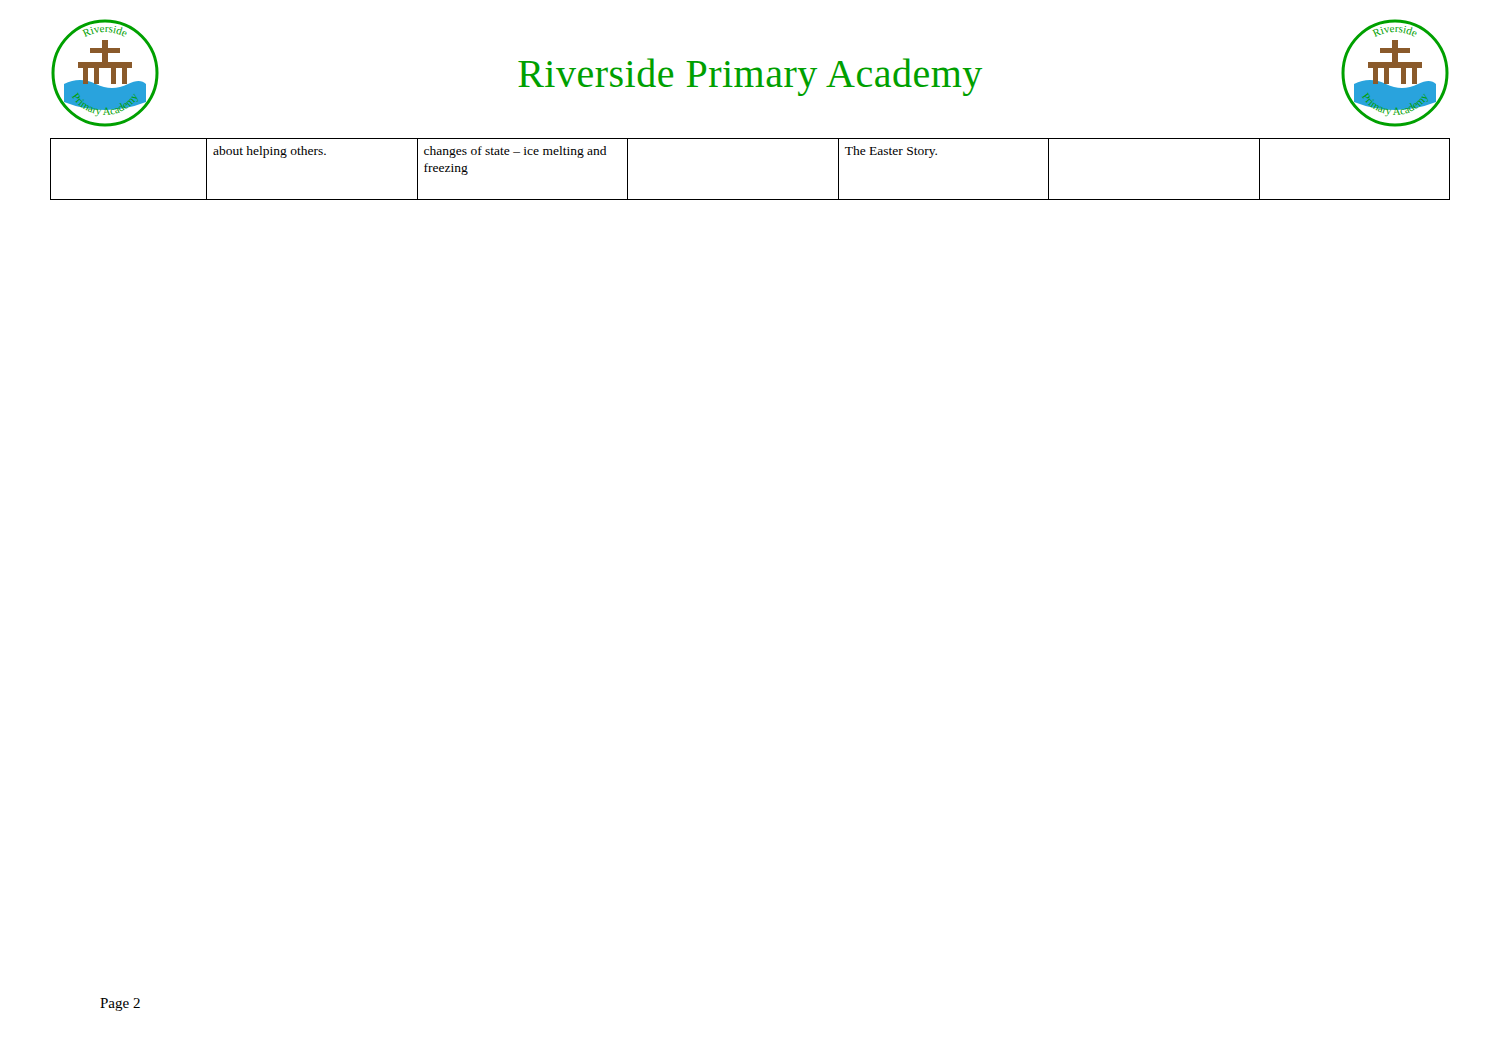Riverside Primary Academy
Riverside Primary Academy
Riverside Primary Academy
| | about helping others. | changes of state – ice melting and freezing | | The Easter Story. | | |
Page 2